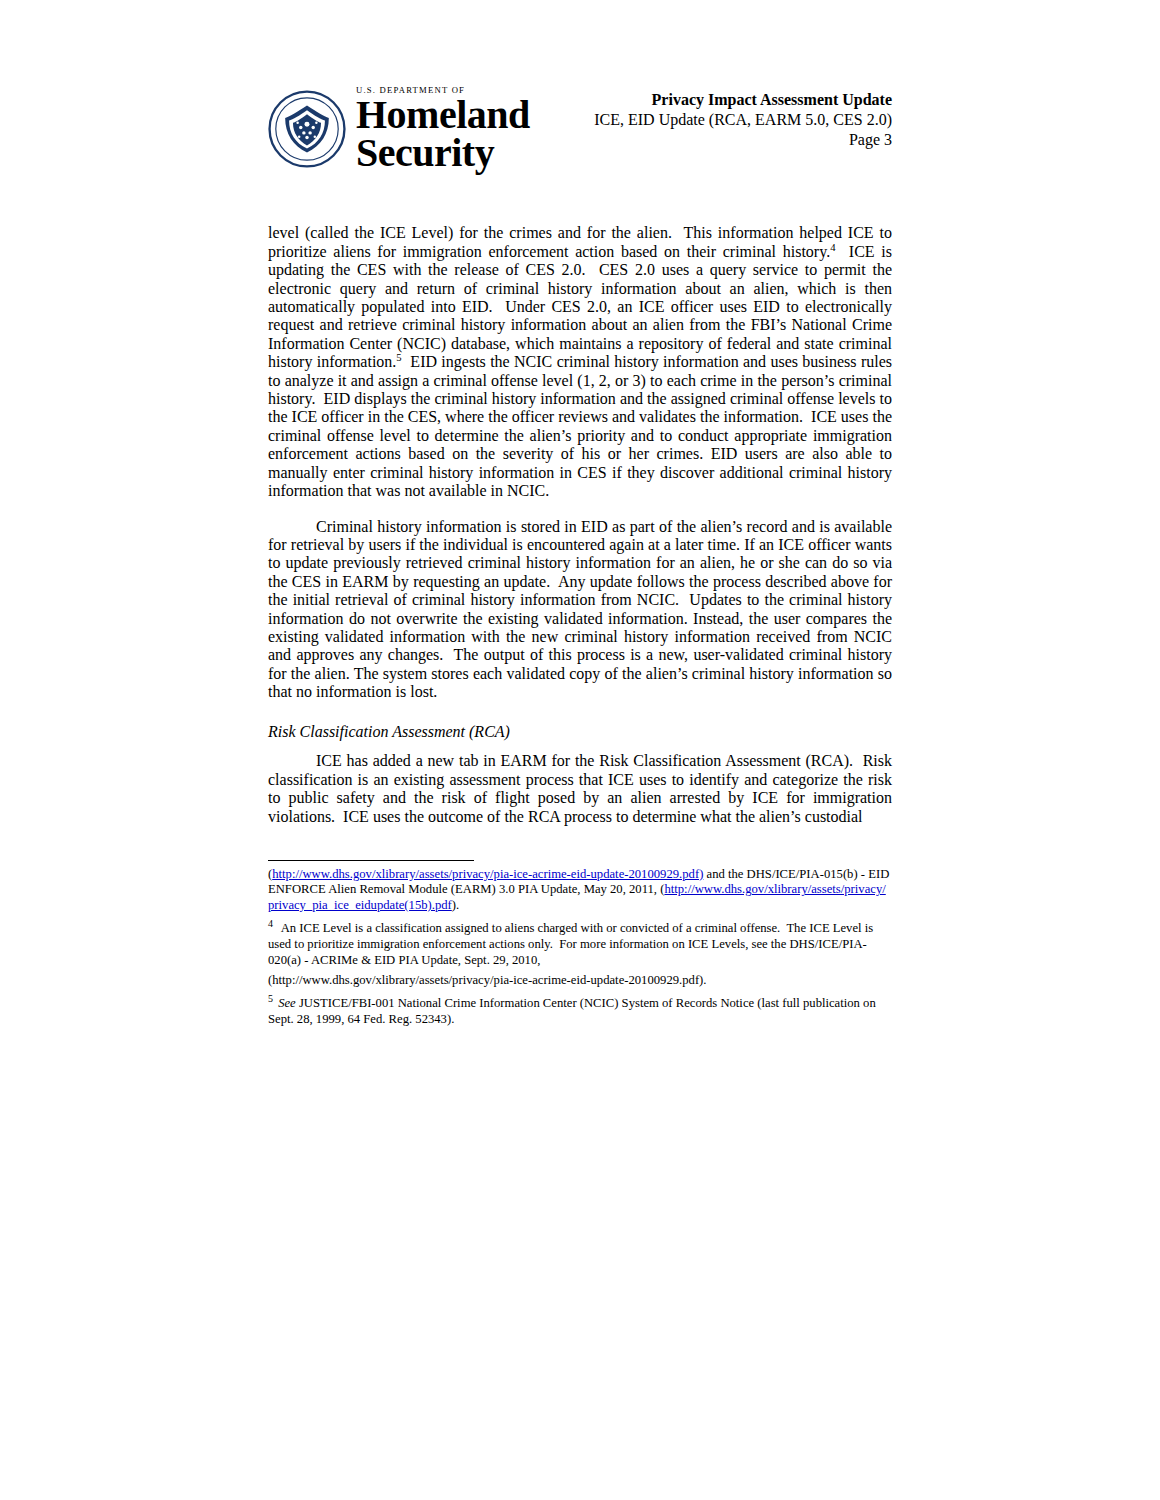U.S. Department of Homeland Security
Privacy Impact Assessment Update
ICE, EID Update (RCA, EARM 5.0, CES 2.0)
Page 3
level (called the ICE Level) for the crimes and for the alien. This information helped ICE to prioritize aliens for immigration enforcement action based on their criminal history.4 ICE is updating the CES with the release of CES 2.0. CES 2.0 uses a query service to permit the electronic query and return of criminal history information about an alien, which is then automatically populated into EID. Under CES 2.0, an ICE officer uses EID to electronically request and retrieve criminal history information about an alien from the FBI’s National Crime Information Center (NCIC) database, which maintains a repository of federal and state criminal history information.5 EID ingests the NCIC criminal history information and uses business rules to analyze it and assign a criminal offense level (1, 2, or 3) to each crime in the person’s criminal history. EID displays the criminal history information and the assigned criminal offense levels to the ICE officer in the CES, where the officer reviews and validates the information. ICE uses the criminal offense level to determine the alien’s priority and to conduct appropriate immigration enforcement actions based on the severity of his or her crimes. EID users are also able to manually enter criminal history information in CES if they discover additional criminal history information that was not available in NCIC.
Criminal history information is stored in EID as part of the alien’s record and is available for retrieval by users if the individual is encountered again at a later time. If an ICE officer wants to update previously retrieved criminal history information for an alien, he or she can do so via the CES in EARM by requesting an update. Any update follows the process described above for the initial retrieval of criminal history information from NCIC. Updates to the criminal history information do not overwrite the existing validated information. Instead, the user compares the existing validated information with the new criminal history information received from NCIC and approves any changes. The output of this process is a new, user-validated criminal history for the alien. The system stores each validated copy of the alien’s criminal history information so that no information is lost.
Risk Classification Assessment (RCA)
ICE has added a new tab in EARM for the Risk Classification Assessment (RCA). Risk classification is an existing assessment process that ICE uses to identify and categorize the risk to public safety and the risk of flight posed by an alien arrested by ICE for immigration violations. ICE uses the outcome of the RCA process to determine what the alien’s custodial
(http://www.dhs.gov/xlibrary/assets/privacy/pia-ice-acrime-eid-update-20100929.pdf) and the DHS/ICE/PIA-015(b) - EID ENFORCE Alien Removal Module (EARM) 3.0 PIA Update, May 20, 2011, (http://www.dhs.gov/xlibrary/assets/privacy/privacy_pia_ice_eidupdate(15b).pdf).
4 An ICE Level is a classification assigned to aliens charged with or convicted of a criminal offense. The ICE Level is used to prioritize immigration enforcement actions only. For more information on ICE Levels, see the DHS/ICE/PIA-020(a) - ACRIMe & EID PIA Update, Sept. 29, 2010,
(http://www.dhs.gov/xlibrary/assets/privacy/pia-ice-acrime-eid-update-20100929.pdf).
5 See JUSTICE/FBI-001 National Crime Information Center (NCIC) System of Records Notice (last full publication on Sept. 28, 1999, 64 Fed. Reg. 52343).